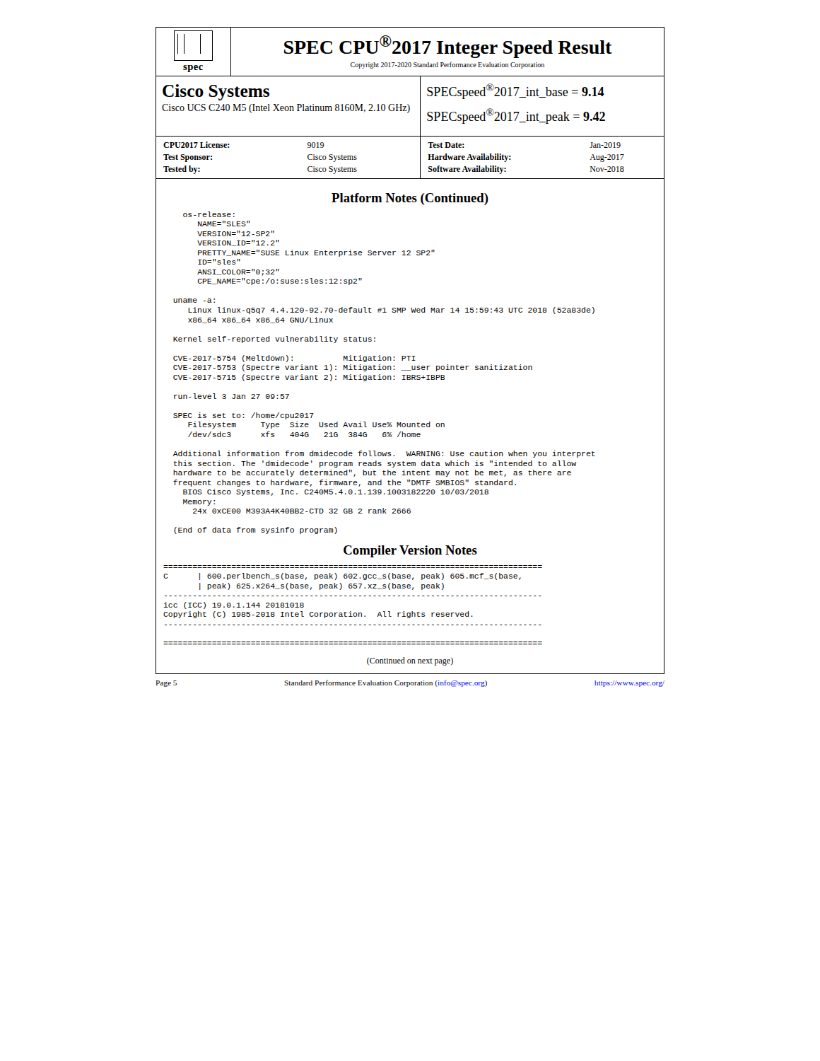spec
SPEC CPU®2017 Integer Speed Result
Copyright 2017-2020 Standard Performance Evaluation Corporation
Cisco Systems
Cisco UCS C240 M5 (Intel Xeon Platinum 8160M, 2.10 GHz)
SPECspeed®2017_int_base = 9.14
SPECspeed®2017_int_peak = 9.42
| CPU2017 License: | 9019 |
| Test Sponsor: | Cisco Systems |
| Tested by: | Cisco Systems |
| Test Date: | Jan-2019 |
| Hardware Availability: | Aug-2017 |
| Software Availability: | Nov-2018 |
Platform Notes (Continued)
    os-release:
       NAME="SLES"
       VERSION="12-SP2"
       VERSION_ID="12.2"
       PRETTY_NAME="SUSE Linux Enterprise Server 12 SP2"
       ID="sles"
       ANSI_COLOR="0;32"
       CPE_NAME="cpe:/o:suse:sles:12:sp2"

  uname -a:
     Linux linux-q5q7 4.4.120-92.70-default #1 SMP Wed Mar 14 15:59:43 UTC 2018 (52a83de)
     x86_64 x86_64 x86_64 GNU/Linux

  Kernel self-reported vulnerability status:

  CVE-2017-5754 (Meltdown):          Mitigation: PTI
  CVE-2017-5753 (Spectre variant 1): Mitigation: __user pointer sanitization
  CVE-2017-5715 (Spectre variant 2): Mitigation: IBRS+IBPB

  run-level 3 Jan 27 09:57

  SPEC is set to: /home/cpu2017
     Filesystem     Type  Size  Used Avail Use% Mounted on
     /dev/sdc3      xfs   404G   21G  384G   6% /home

  Additional information from dmidecode follows.  WARNING: Use caution when you interpret
  this section. The 'dmidecode' program reads system data which is "intended to allow
  hardware to be accurately determined", but the intent may not be met, as there are
  frequent changes to hardware, firmware, and the "DMTF SMBIOS" standard.
    BIOS Cisco Systems, Inc. C240M5.4.0.1.139.1003182220 10/03/2018
    Memory:
      24x 0xCE00 M393A4K40BB2-CTD 32 GB 2 rank 2666

  (End of data from sysinfo program)
Compiler Version Notes
==============================================================================
C      | 600.perlbench_s(base, peak) 602.gcc_s(base, peak) 605.mcf_s(base,
       | peak) 625.x264_s(base, peak) 657.xz_s(base, peak)
------------------------------------------------------------------------------
icc (ICC) 19.0.1.144 20181018
Copyright (C) 1985-2018 Intel Corporation.  All rights reserved.
------------------------------------------------------------------------------

==============================================================================
(Continued on next page)
Page 5
Standard Performance Evaluation Corporation (info@spec.org)
https://www.spec.org/